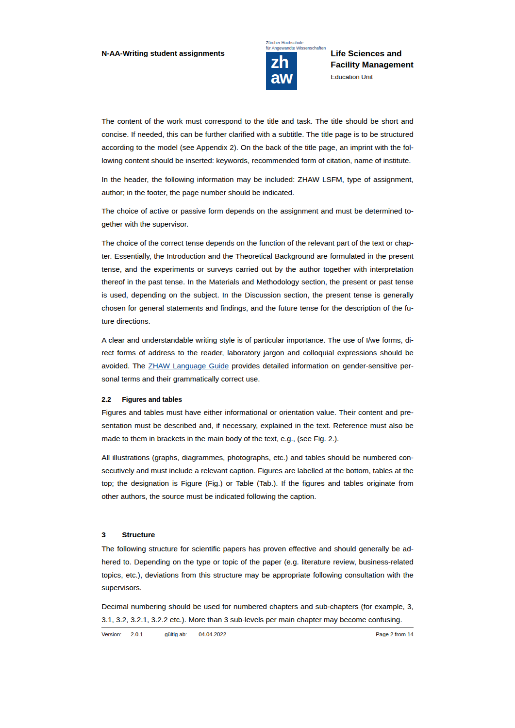N-AA-Writing student assignments
Zürcher Hochschule
für Angewandte Wissenschaften
zh aw
Life Sciences and
Facility Management
Education Unit
The content of the work must correspond to the title and task. The title should be short and concise. If needed, this can be further clarified with a subtitle. The title page is to be structured according to the model (see Appendix 2). On the back of the title page, an imprint with the following content should be inserted: keywords, recommended form of citation, name of institute.
In the header, the following information may be included: ZHAW LSFM, type of assignment, author; in the footer, the page number should be indicated.
The choice of active or passive form depends on the assignment and must be determined together with the supervisor.
The choice of the correct tense depends on the function of the relevant part of the text or chapter. Essentially, the Introduction and the Theoretical Background are formulated in the present tense, and the experiments or surveys carried out by the author together with interpretation thereof in the past tense. In the Materials and Methodology section, the present or past tense is used, depending on the subject. In the Discussion section, the present tense is generally chosen for general statements and findings, and the future tense for the description of the future directions.
A clear and understandable writing style is of particular importance. The use of I/we forms, direct forms of address to the reader, laboratory jargon and colloquial expressions should be avoided. The ZHAW Language Guide provides detailed information on gender-sensitive personal terms and their grammatically correct use.
2.2 Figures and tables
Figures and tables must have either informational or orientation value. Their content and presentation must be described and, if necessary, explained in the text. Reference must also be made to them in brackets in the main body of the text, e.g., (see Fig. 2.).
All illustrations (graphs, diagrammes, photographs, etc.) and tables should be numbered consecutively and must include a relevant caption. Figures are labelled at the bottom, tables at the top; the designation is Figure (Fig.) or Table (Tab.). If the figures and tables originate from other authors, the source must be indicated following the caption.
3 Structure
The following structure for scientific papers has proven effective and should generally be adhered to. Depending on the type or topic of the paper (e.g. literature review, business-related topics, etc.), deviations from this structure may be appropriate following consultation with the supervisors.
Decimal numbering should be used for numbered chapters and sub-chapters (for example, 3, 3.1, 3.2, 3.2.1, 3.2.2 etc.). More than 3 sub-levels per main chapter may become confusing.
Version: 2.0.1 gültig ab: 04.04.2022 Page 2 from 14